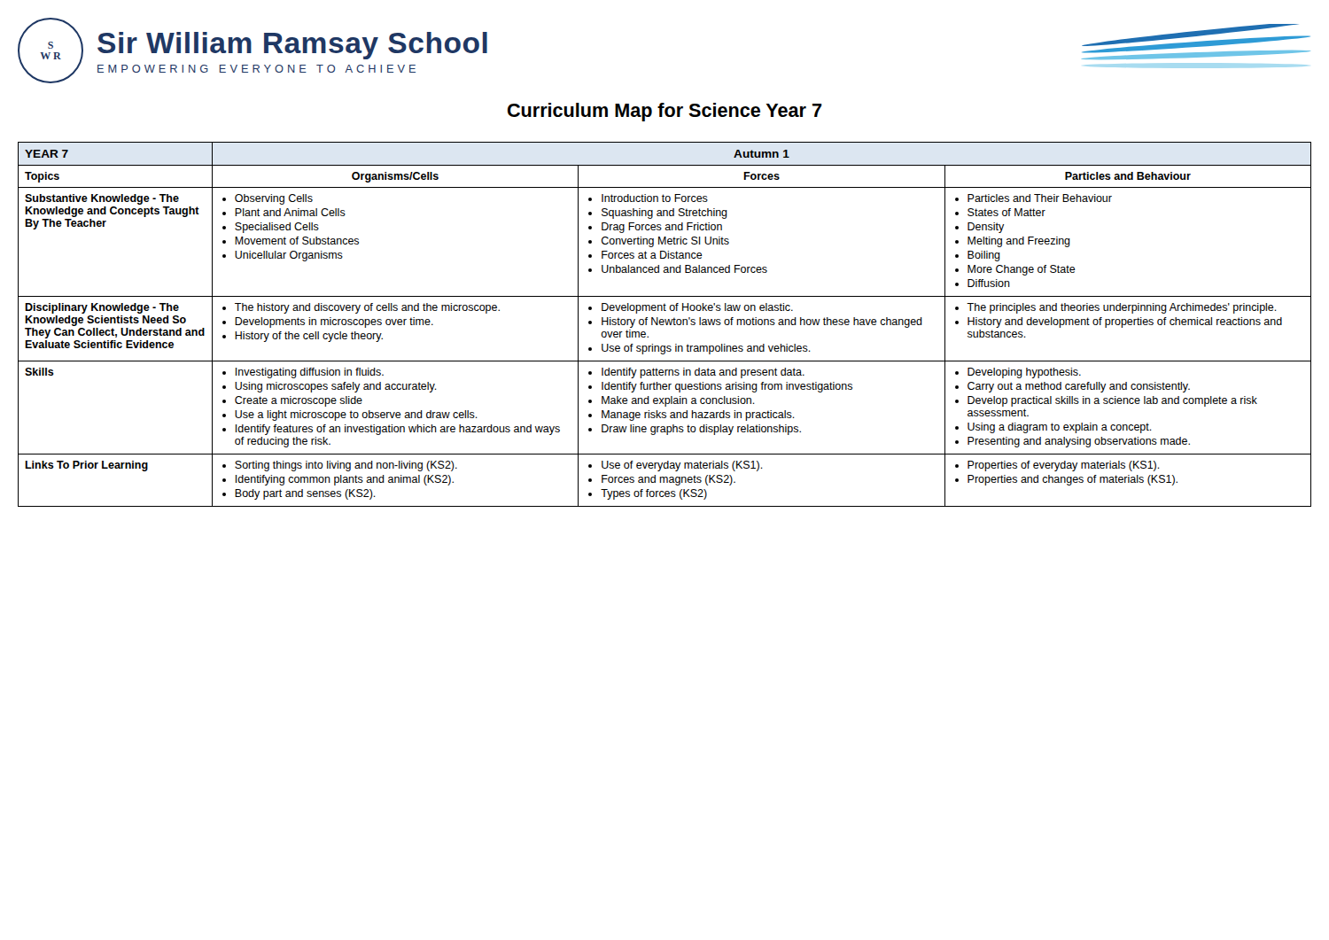S
W R
Sir William Ramsay School
EMPOWERING EVERYONE TO ACHIEVE
Curriculum Map for Science Year 7
| YEAR 7 | Autumn 1 |
| --- | --- |
| Topics | Organisms/Cells | Forces | Particles and Behaviour |
| Substantive Knowledge - The Knowledge and Concepts Taught By The Teacher | Observing Cells Plant and Animal Cells Specialised Cells Movement of Substances Unicellular Organisms | Introduction to Forces Squashing and Stretching Drag Forces and Friction Converting Metric SI Units Forces at a Distance Unbalanced and Balanced Forces | Particles and Their Behaviour States of Matter Density Melting and Freezing Boiling More Change of State Diffusion |
| Disciplinary Knowledge - The Knowledge Scientists Need So They Can Collect, Understand and Evaluate Scientific Evidence | The history and discovery of cells and the microscope. Developments in microscopes over time. History of the cell cycle theory. | Development of Hooke's law on elastic. History of Newton's laws of motions and how these have changed over time. Use of springs in trampolines and vehicles. | The principles and theories underpinning Archimedes' principle. History and development of properties of chemical reactions and substances. |
| Skills | Investigating diffusion in fluids. Using microscopes safely and accurately. Create a microscope slide Use a light microscope to observe and draw cells. Identify features of an investigation which are hazardous and ways of reducing the risk. | Identify patterns in data and present data. Identify further questions arising from investigations Make and explain a conclusion. Manage risks and hazards in practicals. Draw line graphs to display relationships. | Developing hypothesis. Carry out a method carefully and consistently. Develop practical skills in a science lab and complete a risk assessment. Using a diagram to explain a concept. Presenting and analysing observations made. |
| Links To Prior Learning | Sorting things into living and non-living (KS2). Identifying common plants and animal (KS2). Body part and senses (KS2). | Use of everyday materials (KS1). Forces and magnets (KS2). Types of forces (KS2) | Properties of everyday materials (KS1). Properties and changes of materials (KS1). |